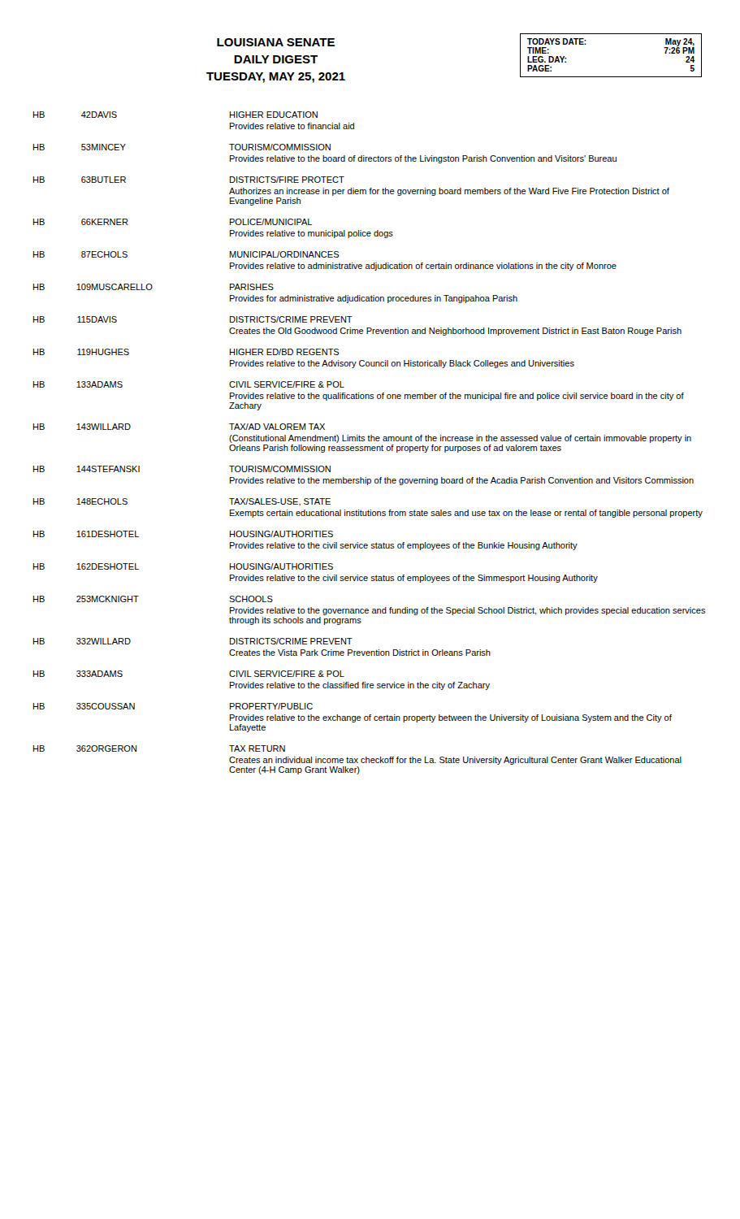| LOUISIANA SENATE DAILY DIGEST TUESDAY, MAY 25, 2021 | / TODAYS DATE: / May 24, / / TIME: / 7:26 PM / / LEG. DAY: / 24 / / PAGE: / 5 / |
| HB | 42 | DAVIS | HIGHER EDUCATION Provides relative to financial aid |
| HB | 53 | MINCEY | TOURISM/COMMISSION Provides relative to the board of directors of the Livingston Parish Convention and Visitors' Bureau |
| HB | 63 | BUTLER | DISTRICTS/FIRE PROTECT Authorizes an increase in per diem for the governing board members of the Ward Five Fire Protection District of Evangeline Parish |
| HB | 66 | KERNER | POLICE/MUNICIPAL Provides relative to municipal police dogs |
| HB | 87 | ECHOLS | MUNICIPAL/ORDINANCES Provides relative to administrative adjudication of certain ordinance violations in the city of Monroe |
| HB | 109 | MUSCARELLO | PARISHES Provides for administrative adjudication procedures in Tangipahoa Parish |
| HB | 115 | DAVIS | DISTRICTS/CRIME PREVENT Creates the Old Goodwood Crime Prevention and Neighborhood Improvement District in East Baton Rouge Parish |
| HB | 119 | HUGHES | HIGHER ED/BD REGENTS Provides relative to the Advisory Council on Historically Black Colleges and Universities |
| HB | 133 | ADAMS | CIVIL SERVICE/FIRE & POL Provides relative to the qualifications of one member of the municipal fire and police civil service board in the city of Zachary |
| HB | 143 | WILLARD | TAX/AD VALOREM TAX (Constitutional Amendment) Limits the amount of the increase in the assessed value of certain immovable property in Orleans Parish following reassessment of property for purposes of ad valorem taxes |
| HB | 144 | STEFANSKI | TOURISM/COMMISSION Provides relative to the membership of the governing board of the Acadia Parish Convention and Visitors Commission |
| HB | 148 | ECHOLS | TAX/SALES-USE, STATE Exempts certain educational institutions from state sales and use tax on the lease or rental of tangible personal property |
| HB | 161 | DESHOTEL | HOUSING/AUTHORITIES Provides relative to the civil service status of employees of the Bunkie Housing Authority |
| HB | 162 | DESHOTEL | HOUSING/AUTHORITIES Provides relative to the civil service status of employees of the Simmesport Housing Authority |
| HB | 253 | MCKNIGHT | SCHOOLS Provides relative to the governance and funding of the Special School District, which provides special education services through its schools and programs |
| HB | 332 | WILLARD | DISTRICTS/CRIME PREVENT Creates the Vista Park Crime Prevention District in Orleans Parish |
| HB | 333 | ADAMS | CIVIL SERVICE/FIRE & POL Provides relative to the classified fire service in the city of Zachary |
| HB | 335 | COUSSAN | PROPERTY/PUBLIC Provides relative to the exchange of certain property between the University of Louisiana System and the City of Lafayette |
| HB | 362 | ORGERON | TAX RETURN Creates an individual income tax checkoff for the La. State University Agricultural Center Grant Walker Educational Center (4-H Camp Grant Walker) |